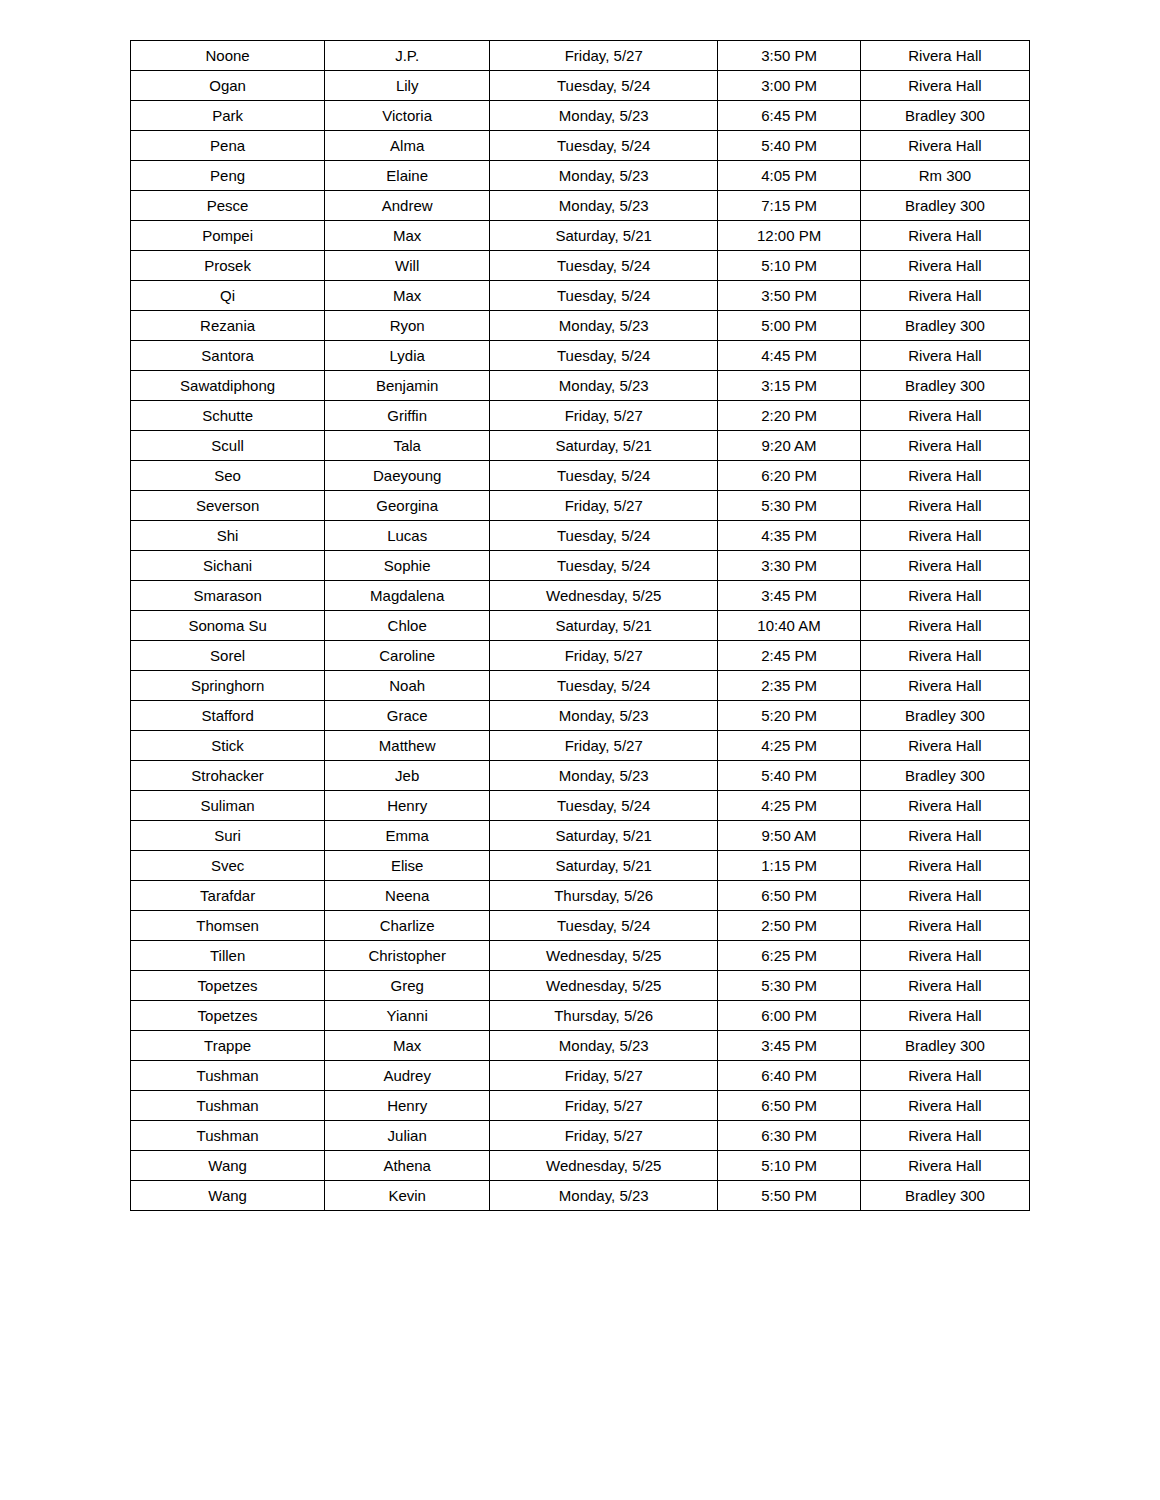| Noone | J.P. | Friday, 5/27 | 3:50 PM | Rivera Hall |
| Ogan | Lily | Tuesday, 5/24 | 3:00 PM | Rivera Hall |
| Park | Victoria | Monday, 5/23 | 6:45 PM | Bradley 300 |
| Pena | Alma | Tuesday, 5/24 | 5:40 PM | Rivera Hall |
| Peng | Elaine | Monday, 5/23 | 4:05 PM | Rm 300 |
| Pesce | Andrew | Monday, 5/23 | 7:15 PM | Bradley 300 |
| Pompei | Max | Saturday, 5/21 | 12:00 PM | Rivera Hall |
| Prosek | Will | Tuesday, 5/24 | 5:10 PM | Rivera Hall |
| Qi | Max | Tuesday, 5/24 | 3:50 PM | Rivera Hall |
| Rezania | Ryon | Monday, 5/23 | 5:00 PM | Bradley 300 |
| Santora | Lydia | Tuesday, 5/24 | 4:45 PM | Rivera Hall |
| Sawatdiphong | Benjamin | Monday, 5/23 | 3:15 PM | Bradley 300 |
| Schutte | Griffin | Friday, 5/27 | 2:20 PM | Rivera Hall |
| Scull | Tala | Saturday, 5/21 | 9:20 AM | Rivera Hall |
| Seo | Daeyoung | Tuesday, 5/24 | 6:20 PM | Rivera Hall |
| Severson | Georgina | Friday, 5/27 | 5:30 PM | Rivera Hall |
| Shi | Lucas | Tuesday, 5/24 | 4:35 PM | Rivera Hall |
| Sichani | Sophie | Tuesday, 5/24 | 3:30 PM | Rivera Hall |
| Smarason | Magdalena | Wednesday, 5/25 | 3:45 PM | Rivera Hall |
| Sonoma Su | Chloe | Saturday, 5/21 | 10:40 AM | Rivera Hall |
| Sorel | Caroline | Friday, 5/27 | 2:45 PM | Rivera Hall |
| Springhorn | Noah | Tuesday, 5/24 | 2:35 PM | Rivera Hall |
| Stafford | Grace | Monday, 5/23 | 5:20 PM | Bradley 300 |
| Stick | Matthew | Friday, 5/27 | 4:25 PM | Rivera Hall |
| Strohacker | Jeb | Monday, 5/23 | 5:40 PM | Bradley 300 |
| Suliman | Henry | Tuesday, 5/24 | 4:25 PM | Rivera Hall |
| Suri | Emma | Saturday, 5/21 | 9:50 AM | Rivera Hall |
| Svec | Elise | Saturday, 5/21 | 1:15 PM | Rivera Hall |
| Tarafdar | Neena | Thursday, 5/26 | 6:50 PM | Rivera Hall |
| Thomsen | Charlize | Tuesday, 5/24 | 2:50 PM | Rivera Hall |
| Tillen | Christopher | Wednesday, 5/25 | 6:25 PM | Rivera Hall |
| Topetzes | Greg | Wednesday, 5/25 | 5:30 PM | Rivera Hall |
| Topetzes | Yianni | Thursday, 5/26 | 6:00 PM | Rivera Hall |
| Trappe | Max | Monday, 5/23 | 3:45 PM | Bradley 300 |
| Tushman | Audrey | Friday, 5/27 | 6:40 PM | Rivera Hall |
| Tushman | Henry | Friday, 5/27 | 6:50 PM | Rivera Hall |
| Tushman | Julian | Friday, 5/27 | 6:30 PM | Rivera Hall |
| Wang | Athena | Wednesday, 5/25 | 5:10 PM | Rivera Hall |
| Wang | Kevin | Monday, 5/23 | 5:50 PM | Bradley 300 |